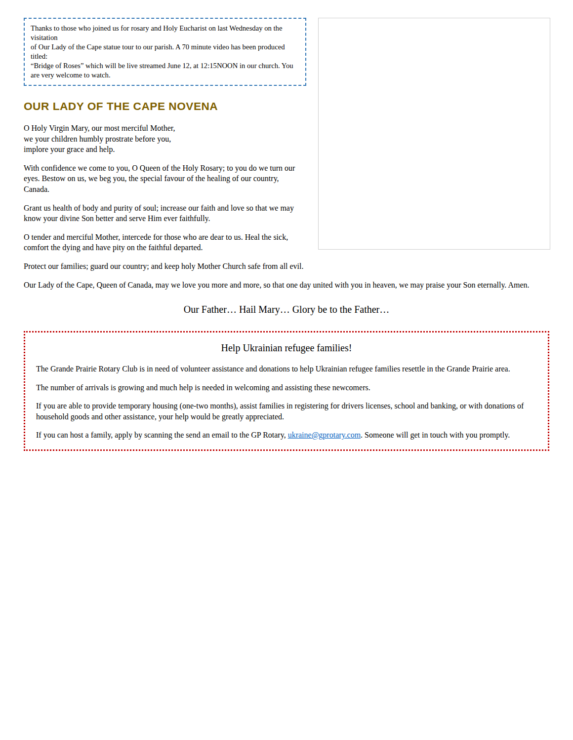Thanks to those who joined us for rosary and Holy Eucharist on last Wednesday on the visitation
of Our Lady of the Cape statue tour to our parish. A 70 minute video has been produced titled:
“Bridge of Roses” which will be live streamed June 12, at 12:15NOON in our church. You are very welcome to watch.
OUR LADY OF THE CAPE NOVENA
O Holy Virgin Mary, our most merciful Mother,
we your children humbly prostrate before you,
implore your grace and help.
With confidence we come to you, O Queen of the Holy Rosary; to you do we turn our eyes. Bestow on us, we beg you, the special favour of the healing of our country, Canada.
Grant us health of body and purity of soul; increase our faith and love so that we may know your divine Son better and serve Him ever faithfully.
O tender and merciful Mother, intercede for those who are dear to us. Heal the sick, comfort the dying and have pity on the faithful departed.
Protect our families; guard our country; and keep holy Mother Church safe from all evil.
Our Lady of the Cape, Queen of Canada, may we love you more and more, so that one day united with you in heaven, we may praise your Son eternally. Amen.
Our Father… Hail Mary… Glory be to the Father…
Help Ukrainian refugee families!
The Grande Prairie Rotary Club is in need of volunteer assistance and donations to help Ukrainian refugee families resettle in the Grande Prairie area.
The number of arrivals is growing and much help is needed in welcoming and assisting these newcomers.
If you are able to provide temporary housing (one-two months), assist families in registering for drivers licenses, school and banking, or with donations of household goods and other assistance, your help would be greatly appreciated.
If you can host a family, apply by scanning the send an email to the GP Rotary, ukraine@gprotary.com. Someone will get in touch with you promptly.